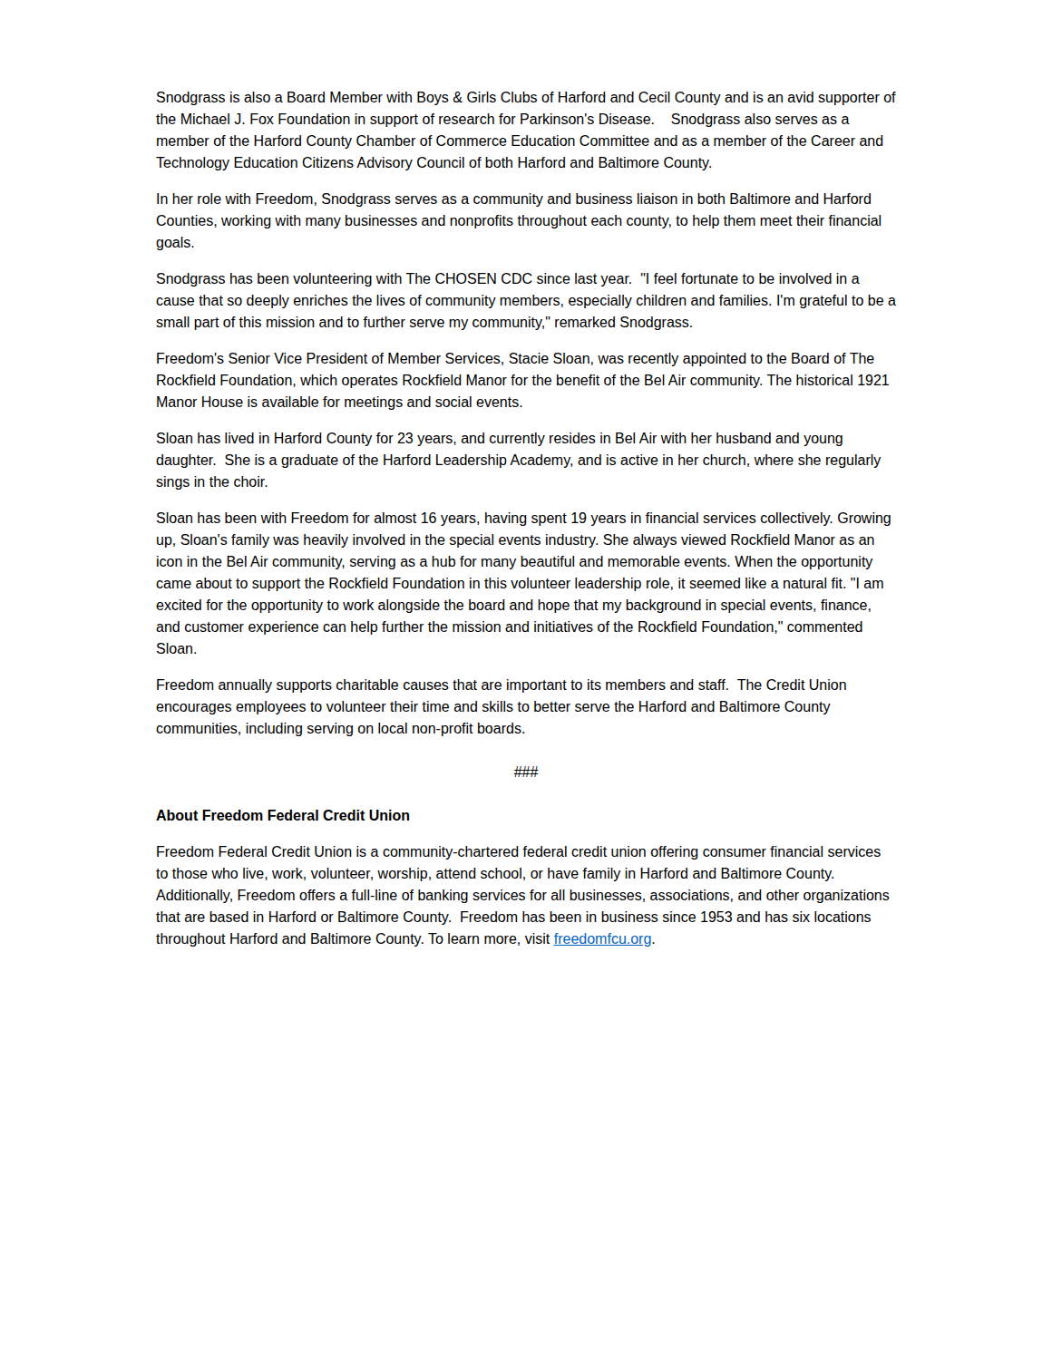Snodgrass is also a Board Member with Boys & Girls Clubs of Harford and Cecil County and is an avid supporter of the Michael J. Fox Foundation in support of research for Parkinson's Disease. Snodgrass also serves as a member of the Harford County Chamber of Commerce Education Committee and as a member of the Career and Technology Education Citizens Advisory Council of both Harford and Baltimore County.
In her role with Freedom, Snodgrass serves as a community and business liaison in both Baltimore and Harford Counties, working with many businesses and nonprofits throughout each county, to help them meet their financial goals.
Snodgrass has been volunteering with The CHOSEN CDC since last year. "I feel fortunate to be involved in a cause that so deeply enriches the lives of community members, especially children and families. I'm grateful to be a small part of this mission and to further serve my community," remarked Snodgrass.
Freedom's Senior Vice President of Member Services, Stacie Sloan, was recently appointed to the Board of The Rockfield Foundation, which operates Rockfield Manor for the benefit of the Bel Air community. The historical 1921 Manor House is available for meetings and social events.
Sloan has lived in Harford County for 23 years, and currently resides in Bel Air with her husband and young daughter. She is a graduate of the Harford Leadership Academy, and is active in her church, where she regularly sings in the choir.
Sloan has been with Freedom for almost 16 years, having spent 19 years in financial services collectively. Growing up, Sloan's family was heavily involved in the special events industry. She always viewed Rockfield Manor as an icon in the Bel Air community, serving as a hub for many beautiful and memorable events. When the opportunity came about to support the Rockfield Foundation in this volunteer leadership role, it seemed like a natural fit. "I am excited for the opportunity to work alongside the board and hope that my background in special events, finance, and customer experience can help further the mission and initiatives of the Rockfield Foundation," commented Sloan.
Freedom annually supports charitable causes that are important to its members and staff. The Credit Union encourages employees to volunteer their time and skills to better serve the Harford and Baltimore County communities, including serving on local non-profit boards.
###
About Freedom Federal Credit Union
Freedom Federal Credit Union is a community-chartered federal credit union offering consumer financial services to those who live, work, volunteer, worship, attend school, or have family in Harford and Baltimore County. Additionally, Freedom offers a full-line of banking services for all businesses, associations, and other organizations that are based in Harford or Baltimore County. Freedom has been in business since 1953 and has six locations throughout Harford and Baltimore County. To learn more, visit freedomfcu.org.